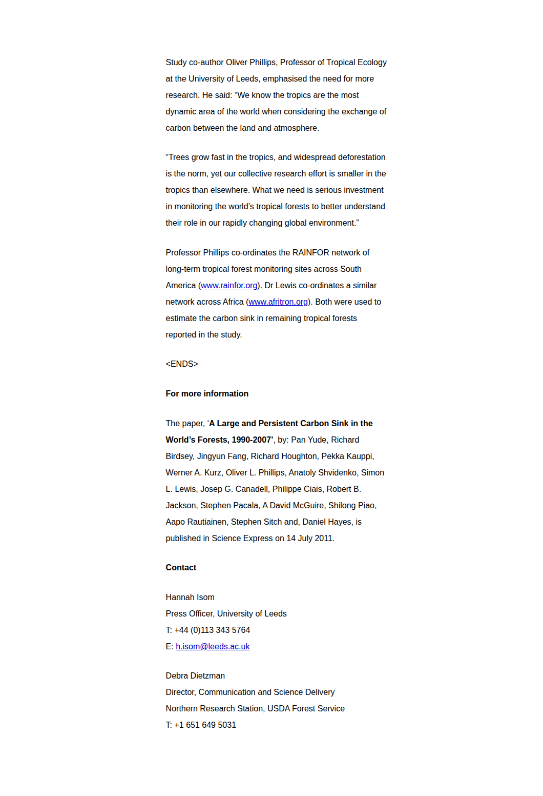Study co-author Oliver Phillips, Professor of Tropical Ecology at the University of Leeds, emphasised the need for more research. He said: “We know the tropics are the most dynamic area of the world when considering the exchange of carbon between the land and atmosphere.
“Trees grow fast in the tropics, and widespread deforestation is the norm, yet our collective research effort is smaller in the tropics than elsewhere. What we need is serious investment in monitoring the world’s tropical forests to better understand their role in our rapidly changing global environment.”
Professor Phillips co-ordinates the RAINFOR network of long-term tropical forest monitoring sites across South America (www.rainfor.org). Dr Lewis co-ordinates a similar network across Africa (www.afritron.org). Both were used to estimate the carbon sink in remaining tropical forests reported in the study.
<ENDS>
For more information
The paper, ‘A Large and Persistent Carbon Sink in the World’s Forests, 1990-2007’, by: Pan Yude, Richard Birdsey, Jingyun Fang, Richard Houghton, Pekka Kauppi, Werner A. Kurz, Oliver L. Phillips, Anatoly Shvidenko, Simon L. Lewis, Josep G. Canadell, Philippe Ciais, Robert B. Jackson, Stephen Pacala, A David McGuire, Shilong Piao, Aapo Rautiainen, Stephen Sitch and, Daniel Hayes, is published in Science Express on 14 July 2011.
Contact
Hannah Isom
Press Officer, University of Leeds
T: +44 (0)113 343 5764
E: h.isom@leeds.ac.uk
Debra Dietzman
Director, Communication and Science Delivery
Northern Research Station, USDA Forest Service
T: +1 651 649 5031